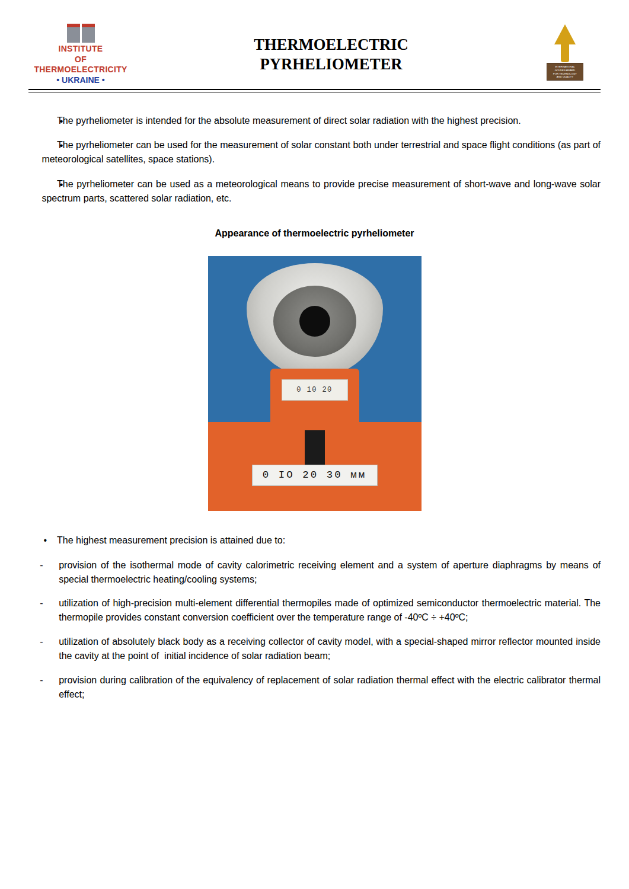INSTITUTE
OF THERMOELECTRICITY
• UKRAINE •
THERMOELECTRIC
PYRHELIOMETER
INTERNATIONAL
GOLDEN AWARD
FOR TECHNOLOGY
AND QUALITY
The pyrheliometer is intended for the absolute measurement of direct solar radiation with the highest precision.
The pyrheliometer can be used for the measurement of solar constant both under terrestrial and space flight conditions (as part of meteorological satellites, space stations).
The pyrheliometer can be used as a meteorological means to provide precise measurement of short-wave and long-wave solar spectrum parts, scattered solar radiation, etc.
Appearance of thermoelectric pyrheliometer
0 10 20
0 IO 20 30 мм
The highest measurement precision is attained due to:
provision of the isothermal mode of cavity calorimetric receiving element and a system of aperture diaphragms by means of special thermoelectric heating/cooling systems;
utilization of high-precision multi-element differential thermopiles made of optimized semiconductor thermoelectric material. The thermopile provides constant conversion coefficient over the temperature range of -40ºC ÷ +40ºC;
utilization of absolutely black body as a receiving collector of cavity model, with a special-shaped mirror reflector mounted inside the cavity at the point of initial incidence of solar radiation beam;
provision during calibration of the equivalency of replacement of solar radiation thermal effect with the electric calibrator thermal effect;